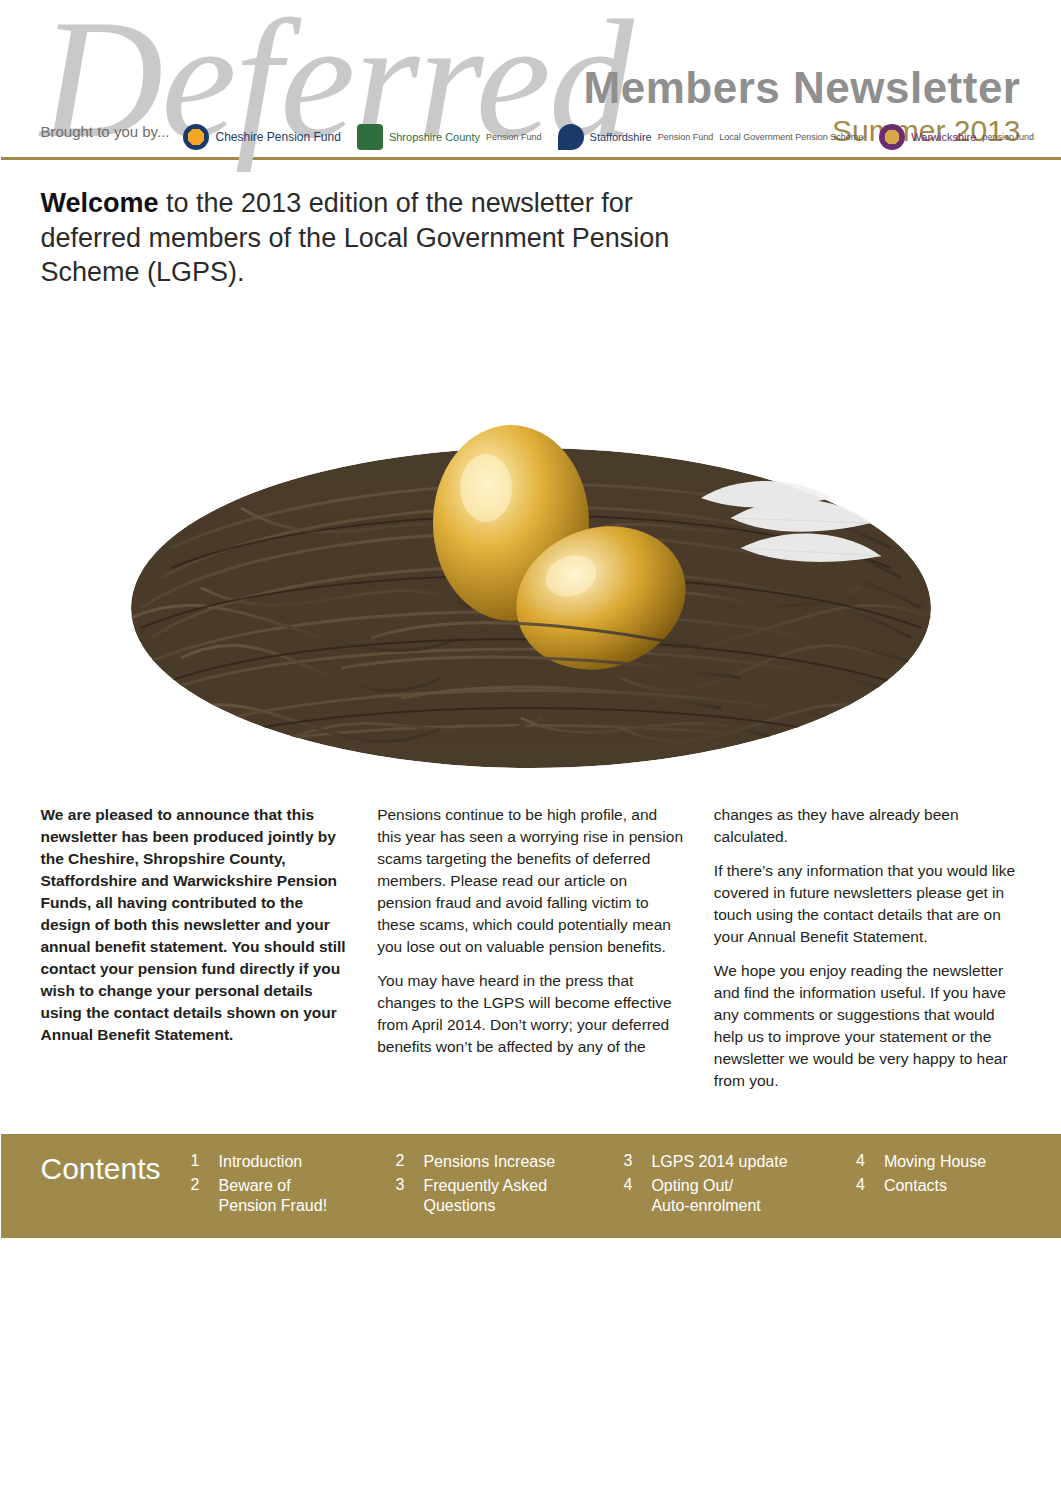Deferred
Members Newsletter
Summer 2013
Brought to you by...
Cheshire Pension Fund Shropshire CountyPension Fund StaffordshirePension Fund Local Government Pension Scheme Warwickshirepension fund
Welcome to the 2013 edition of the newsletter for deferred members of the Local Government Pension Scheme (LGPS).
We are pleased to announce that this newsletter has been produced jointly by the Cheshire, Shropshire County, Staffordshire and Warwickshire Pension Funds, all having contributed to the design of both this newsletter and your annual benefit statement. You should still contact your pension fund directly if you wish to change your personal details using the contact details shown on your Annual Benefit Statement.
Pensions continue to be high profile, and this year has seen a worrying rise in pension scams targeting the benefits of deferred members. Please read our article on pension fraud and avoid falling victim to these scams, which could potentially mean you lose out on valuable pension benefits.
You may have heard in the press that changes to the LGPS will become effective from April 2014. Don’t worry; your deferred benefits won’t be affected by any of the
changes as they have already been calculated.
If there’s any information that you would like covered in future newsletters please get in touch using the contact details that are on your Annual Benefit Statement.
We hope you enjoy reading the newsletter and find the information useful. If you have any comments or suggestions that would help us to improve your statement or the newsletter we would be very happy to hear from you.
Contents
1 Introduction
2 Pensions Increase
3 LGPS 2014 update
4 Moving House
2 Beware of
Pension Fraud!
3 Frequently Asked
Questions
4 Opting Out/
Auto-enrolment
4 Contacts